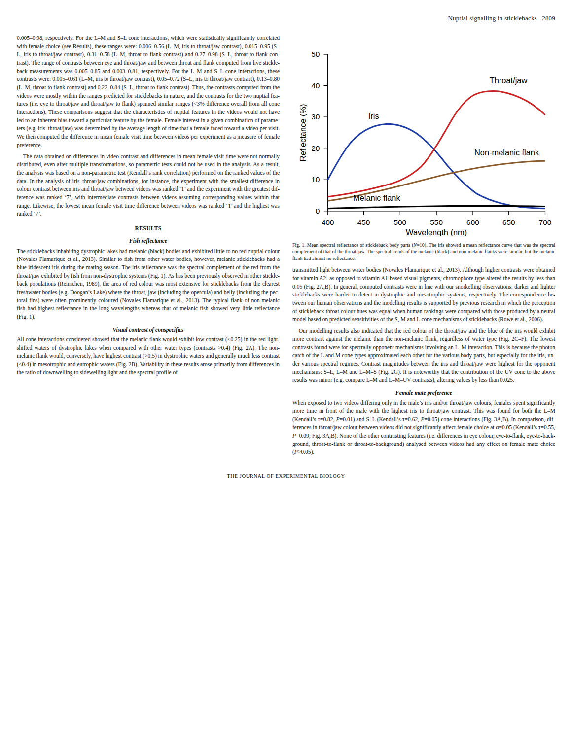Nuptial signalling in sticklebacks 2809
0.005–0.98, respectively. For the L–M and S–L cone interactions, which were statistically significantly correlated with female choice (see Results), these ranges were: 0.006–0.56 (L–M, iris to throat/jaw contrast), 0.015–0.95 (S–L, iris to throat/jaw contrast), 0.31–0.58 (L–M, throat to flank contrast) and 0.27–0.98 (S–L, throat to flank contrast). The range of contrasts between eye and throat/jaw and between throat and flank computed from live stickleback measurements was 0.005–0.85 and 0.003–0.81, respectively. For the L–M and S–L cone interactions, these contrasts were: 0.005–0.61 (L–M, iris to throat/jaw contrast), 0.05–0.72 (S–L, iris to throat/jaw contrast), 0.13–0.80 (L–M, throat to flank contrast) and 0.22–0.84 (S–L, throat to flank contrast). Thus, the contrasts computed from the videos were mostly within the ranges predicted for sticklebacks in nature, and the contrasts for the two nuptial features (i.e. eye to throat/jaw and throat/jaw to flank) spanned similar ranges (<3% difference overall from all cone interactions). These comparisons suggest that the characteristics of nuptial features in the videos would not have led to an inherent bias toward a particular feature by the female. Female interest in a given combination of parameters (e.g. iris–throat/jaw) was determined by the average length of time that a female faced toward a video per visit. We then computed the difference in mean female visit time between videos per experiment as a measure of female preference.
The data obtained on differences in video contrast and differences in mean female visit time were not normally distributed, even after multiple transformations, so parametric tests could not be used in the analysis. As a result, the analysis was based on a non-parametric test (Kendall’s rank correlation) performed on the ranked values of the data. In the analysis of iris–throat/jaw combinations, for instance, the experiment with the smallest difference in colour contrast between iris and throat/jaw between videos was ranked ‘1’ and the experiment with the greatest difference was ranked ‘7’, with intermediate contrasts between videos assuming corresponding values within that range. Likewise, the lowest mean female visit time difference between videos was ranked ‘1’ and the highest was ranked ‘7’.
RESULTS
Fish reflectance
The sticklebacks inhabiting dystrophic lakes had melanic (black) bodies and exhibited little to no red nuptial colour (Novales Flamarique et al., 2013). Similar to fish from other water bodies, however, melanic sticklebacks had a blue iridescent iris during the mating season. The iris reflectance was the spectral complement of the red from the throat/jaw exhibited by fish from non-dystrophic systems (Fig. 1). As has been previously observed in other stickleback populations (Reimchen, 1989), the area of red colour was most extensive for sticklebacks from the clearest freshwater bodies (e.g. Doogan’s Lake) where the throat, jaw (including the opercula) and belly (including the pectoral fins) were often prominently coloured (Novales Flamarique et al., 2013). The typical flank of non-melanic fish had highest reflectance in the long wavelengths whereas that of melanic fish showed very little reflectance (Fig. 1).
Visual contrast of conspecifics
All cone interactions considered showed that the melanic flank would exhibit low contrast (<0.25) in the red light-shifted waters of dystrophic lakes when compared with other water types (contrasts >0.4) (Fig. 2A). The non-melanic flank would, conversely, have highest contrast (>0.5) in dystrophic waters and generally much less contrast (<0.4) in mesotrophic and eutrophic waters (Fig. 2B). Variability in these results arose primarily from differences in the ratio of downwelling to sidewelling light and the spectral profile of
0 10 20 30 40 50 400 450 500 550 600 650 700 Wavelength (nm) Reflectance (%) Iris Throat/jaw Non-melanic flank Melanic flank
Fig. 1. Mean spectral reflectance of stickleback body parts (N=10). The iris showed a mean reflectance curve that was the spectral complement of that of the throat/jaw. The spectral trends of the melanic (black) and non-melanic flanks were similar, but the melanic flank had almost no reflectance.
transmitted light between water bodies (Novales Flamarique et al., 2013). Although higher contrasts were obtained for vitamin A2- as opposed to vitamin A1-based visual pigments, chromophore type altered the results by less than 0.05 (Fig. 2A,B). In general, computed contrasts were in line with our snorkelling observations: darker and lighter sticklebacks were harder to detect in dystrophic and mesotrophic systems, respectively. The correspondence between our human observations and the modelling results is supported by previous research in which the perception of stickleback throat colour hues was equal when human rankings were compared with those produced by a neural model based on predicted sensitivities of the S, M and L cone mechanisms of sticklebacks (Rowe et al., 2006).
Our modelling results also indicated that the red colour of the throat/jaw and the blue of the iris would exhibit more contrast against the melanic than the non-melanic flank, regardless of water type (Fig. 2C–F). The lowest contrasts found were for spectrally opponent mechanisms involving an L–M interaction. This is because the photon catch of the L and M cone types approximated each other for the various body parts, but especially for the iris, under various spectral regimes. Contrast magnitudes between the iris and throat/jaw were highest for the opponent mechanisms: S–L, L–M and L–M–S (Fig. 2G). It is noteworthy that the contribution of the UV cone to the above results was minor (e.g. compare L–M and L–M–UV contrasts), altering values by less than 0.025.
Female mate preference
When exposed to two videos differing only in the male’s iris and/or throat/jaw colours, females spent significantly more time in front of the male with the highest iris to throat/jaw contrast. This was found for both the L–M (Kendall’s τ=0.82, P=0.01) and S–L (Kendall’s τ=0.62, P=0.05) cone interactions (Fig. 3A,B). In comparison, differences in throat/jaw colour between videos did not significantly affect female choice at α=0.05 (Kendall’s τ=0.55, P=0.09; Fig. 3A,B). None of the other contrasting features (i.e. differences in eye colour, eye-to-flank, eye-to-background, throat-to-flank or throat-to-background) analysed between videos had any effect on female mate choice (P>0.05).
THE JOURNAL OF EXPERIMENTAL BIOLOGY